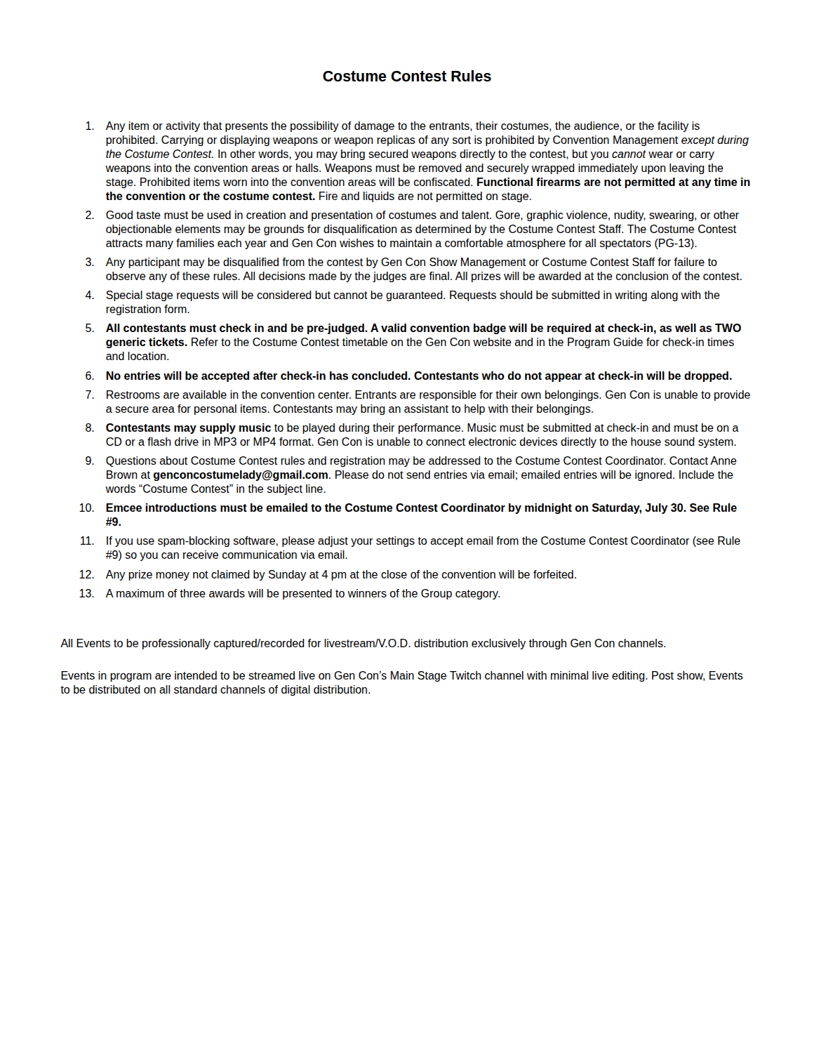Costume Contest Rules
Any item or activity that presents the possibility of damage to the entrants, their costumes, the audience, or the facility is prohibited. Carrying or displaying weapons or weapon replicas of any sort is prohibited by Convention Management except during the Costume Contest. In other words, you may bring secured weapons directly to the contest, but you cannot wear or carry weapons into the convention areas or halls. Weapons must be removed and securely wrapped immediately upon leaving the stage. Prohibited items worn into the convention areas will be confiscated. Functional firearms are not permitted at any time in the convention or the costume contest. Fire and liquids are not permitted on stage.
Good taste must be used in creation and presentation of costumes and talent. Gore, graphic violence, nudity, swearing, or other objectionable elements may be grounds for disqualification as determined by the Costume Contest Staff. The Costume Contest attracts many families each year and Gen Con wishes to maintain a comfortable atmosphere for all spectators (PG-13).
Any participant may be disqualified from the contest by Gen Con Show Management or Costume Contest Staff for failure to observe any of these rules. All decisions made by the judges are final. All prizes will be awarded at the conclusion of the contest.
Special stage requests will be considered but cannot be guaranteed. Requests should be submitted in writing along with the registration form.
All contestants must check in and be pre-judged. A valid convention badge will be required at check-in, as well as TWO generic tickets. Refer to the Costume Contest timetable on the Gen Con website and in the Program Guide for check-in times and location.
No entries will be accepted after check-in has concluded. Contestants who do not appear at check-in will be dropped.
Restrooms are available in the convention center. Entrants are responsible for their own belongings. Gen Con is unable to provide a secure area for personal items. Contestants may bring an assistant to help with their belongings.
Contestants may supply music to be played during their performance. Music must be submitted at check-in and must be on a CD or a flash drive in MP3 or MP4 format. Gen Con is unable to connect electronic devices directly to the house sound system.
Questions about Costume Contest rules and registration may be addressed to the Costume Contest Coordinator. Contact Anne Brown at genconcostumelady@gmail.com. Please do not send entries via email; emailed entries will be ignored. Include the words “Costume Contest” in the subject line.
Emcee introductions must be emailed to the Costume Contest Coordinator by midnight on Saturday, July 30. See Rule #9.
If you use spam-blocking software, please adjust your settings to accept email from the Costume Contest Coordinator (see Rule #9) so you can receive communication via email.
Any prize money not claimed by Sunday at 4 pm at the close of the convention will be forfeited.
A maximum of three awards will be presented to winners of the Group category.
All Events to be professionally captured/recorded for livestream/V.O.D. distribution exclusively through Gen Con channels.
Events in program are intended to be streamed live on Gen Con’s Main Stage Twitch channel with minimal live editing. Post show, Events to be distributed on all standard channels of digital distribution.